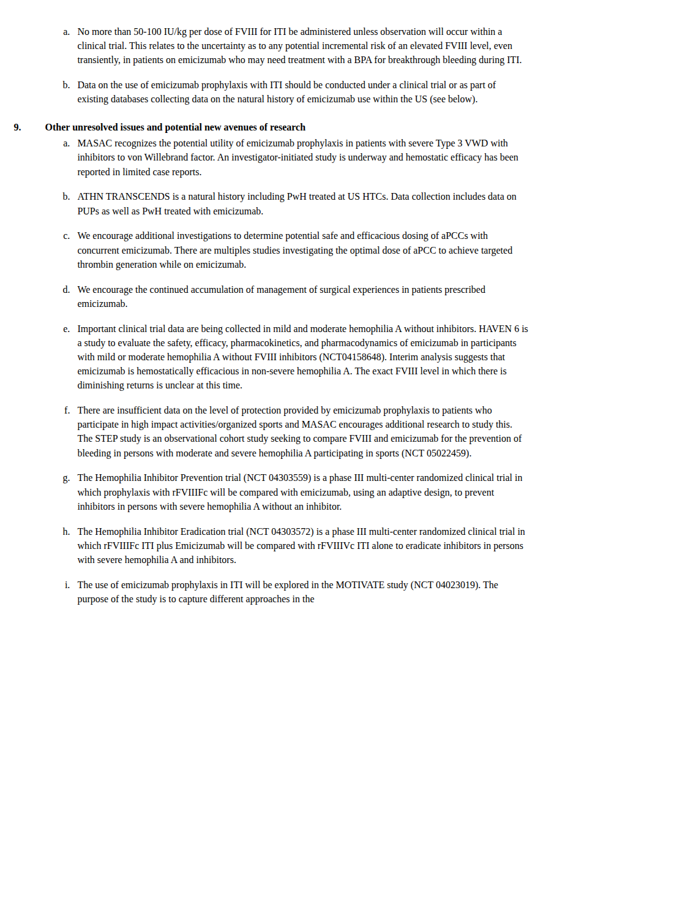No more than 50-100 IU/kg per dose of FVIII for ITI be administered unless observation will occur within a clinical trial. This relates to the uncertainty as to any potential incremental risk of an elevated FVIII level, even transiently, in patients on emicizumab who may need treatment with a BPA for breakthrough bleeding during ITI.
Data on the use of emicizumab prophylaxis with ITI should be conducted under a clinical trial or as part of existing databases collecting data on the natural history of emicizumab use within the US (see below).
9. Other unresolved issues and potential new avenues of research
MASAC recognizes the potential utility of emicizumab prophylaxis in patients with severe Type 3 VWD with inhibitors to von Willebrand factor. An investigator-initiated study is underway and hemostatic efficacy has been reported in limited case reports.
ATHN TRANSCENDS is a natural history including PwH treated at US HTCs. Data collection includes data on PUPs as well as PwH treated with emicizumab.
We encourage additional investigations to determine potential safe and efficacious dosing of aPCCs with concurrent emicizumab. There are multiples studies investigating the optimal dose of aPCC to achieve targeted thrombin generation while on emicizumab.
We encourage the continued accumulation of management of surgical experiences in patients prescribed emicizumab.
Important clinical trial data are being collected in mild and moderate hemophilia A without inhibitors. HAVEN 6 is a study to evaluate the safety, efficacy, pharmacokinetics, and pharmacodynamics of emicizumab in participants with mild or moderate hemophilia A without FVIII inhibitors (NCT04158648). Interim analysis suggests that emicizumab is hemostatically efficacious in non-severe hemophilia A. The exact FVIII level in which there is diminishing returns is unclear at this time.
There are insufficient data on the level of protection provided by emicizumab prophylaxis to patients who participate in high impact activities/organized sports and MASAC encourages additional research to study this. The STEP study is an observational cohort study seeking to compare FVIII and emicizumab for the prevention of bleeding in persons with moderate and severe hemophilia A participating in sports (NCT 05022459).
The Hemophilia Inhibitor Prevention trial (NCT 04303559) is a phase III multi-center randomized clinical trial in which prophylaxis with rFVIIIFc will be compared with emicizumab, using an adaptive design, to prevent inhibitors in persons with severe hemophilia A without an inhibitor.
The Hemophilia Inhibitor Eradication trial (NCT 04303572) is a phase III multi-center randomized clinical trial in which rFVIIIFc ITI plus Emicizumab will be compared with rFVIIIVc ITI alone to eradicate inhibitors in persons with severe hemophilia A and inhibitors.
The use of emicizumab prophylaxis in ITI will be explored in the MOTIVATE study (NCT 04023019). The purpose of the study is to capture different approaches in the